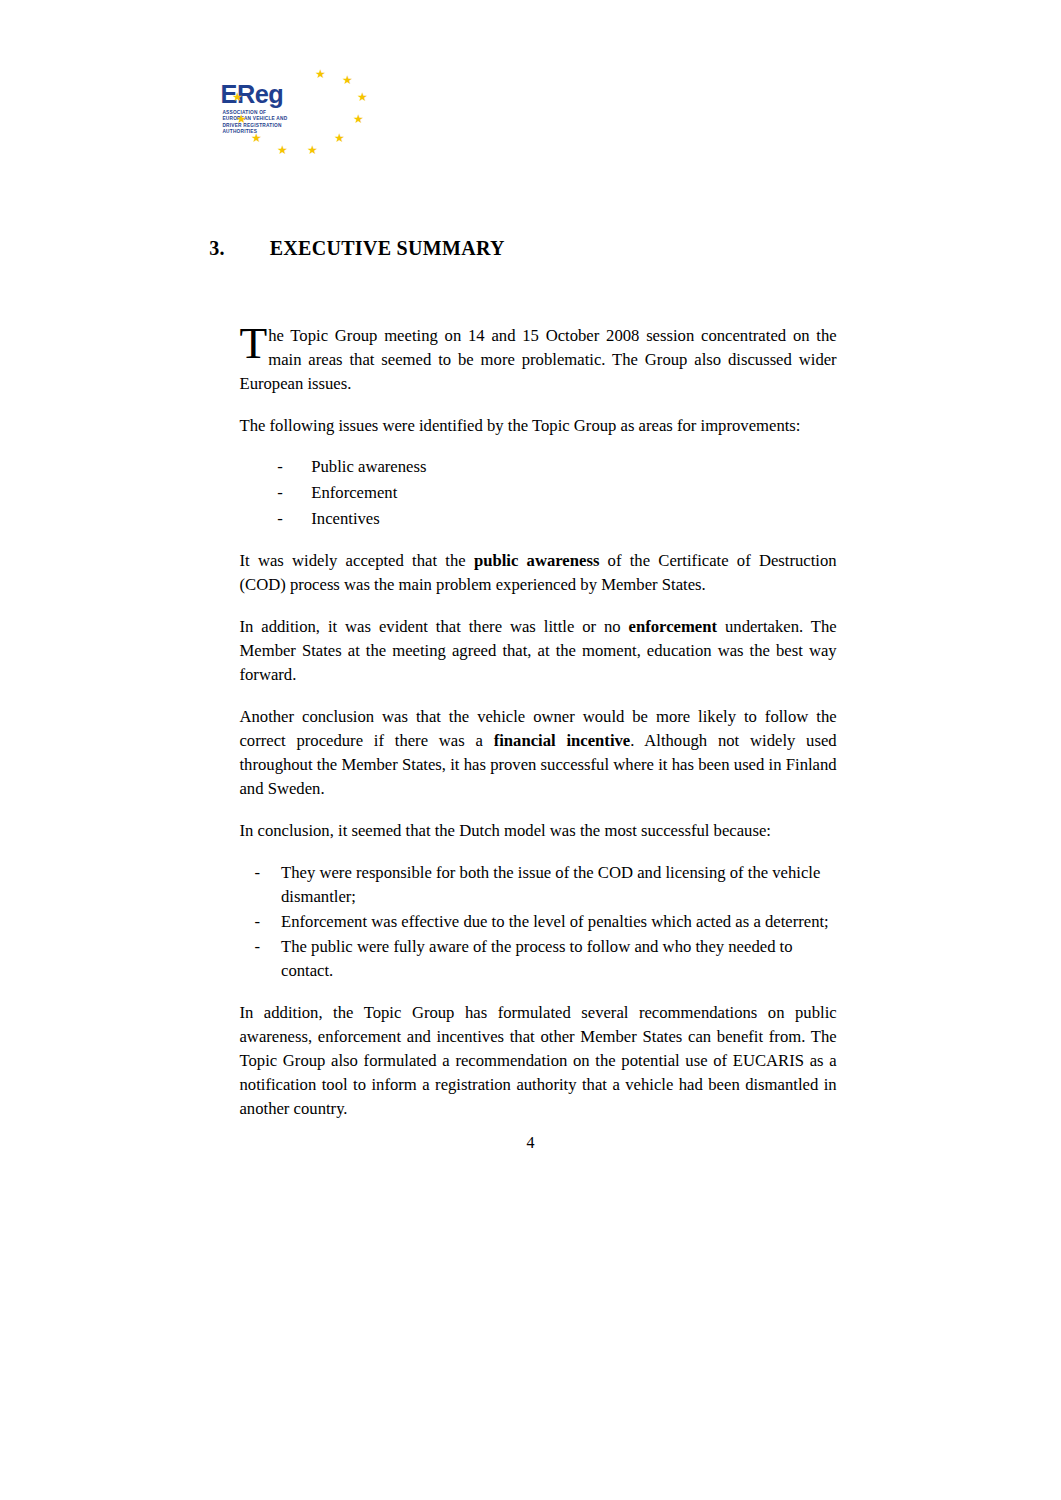EReg ASSOCIATION OF
EUROPEAN VEHICLE AND
DRIVER REGISTRATION
AUTHORITIES ★ ★ ★ ★ ★ ★ ★ ★ ★ ★
3. EXECUTIVE SUMMARY
The Topic Group meeting on 14 and 15 October 2008 session concentrated on the main areas that seemed to be more problematic. The Group also discussed wider European issues.
The following issues were identified by the Topic Group as areas for improvements:
Public awareness
Enforcement
Incentives
It was widely accepted that the public awareness of the Certificate of Destruction (COD) process was the main problem experienced by Member States.
In addition, it was evident that there was little or no enforcement undertaken. The Member States at the meeting agreed that, at the moment, education was the best way forward.
Another conclusion was that the vehicle owner would be more likely to follow the correct procedure if there was a financial incentive. Although not widely used throughout the Member States, it has proven successful where it has been used in Finland and Sweden.
In conclusion, it seemed that the Dutch model was the most successful because:
They were responsible for both the issue of the COD and licensing of the vehicle dismantler;
Enforcement was effective due to the level of penalties which acted as a deterrent;
The public were fully aware of the process to follow and who they needed to contact.
In addition, the Topic Group has formulated several recommendations on public awareness, enforcement and incentives that other Member States can benefit from. The Topic Group also formulated a recommendation on the potential use of EUCARIS as a notification tool to inform a registration authority that a vehicle had been dismantled in another country.
4